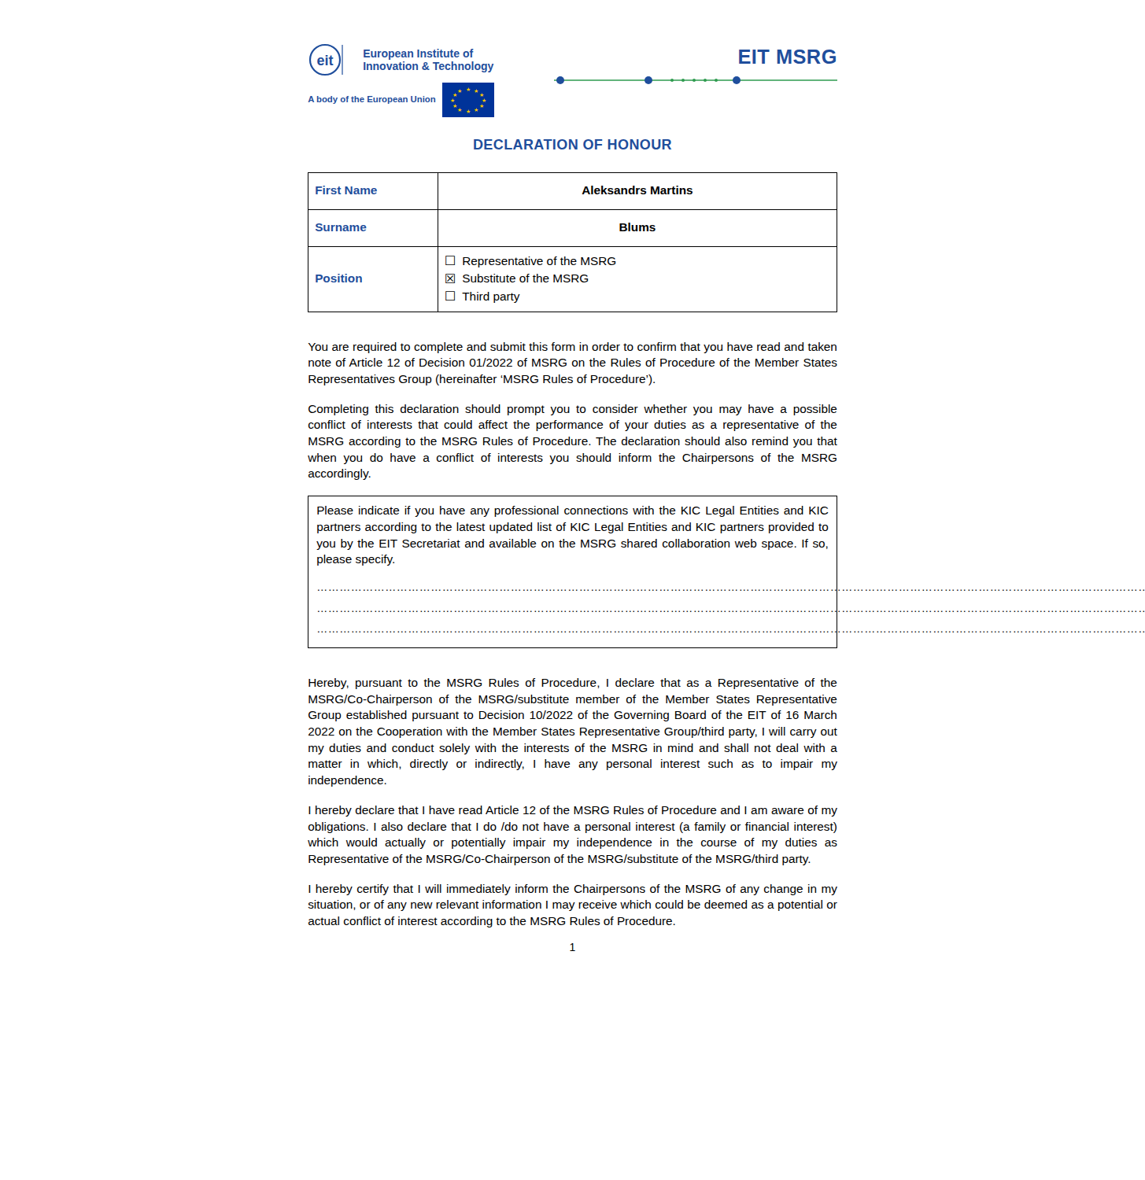eit
European Institute of
Innovation & Technology
A body of the European Union
★ ★ ★ ★ ★ ★ ★ ★ ★ ★ ★ ★
EIT MSRG
DECLARATION OF HONOUR
| First Name | Aleksandrs Martins |
| Surname | Blums |
| Position | ☐ Representative of the MSRG ☒ Substitute of the MSRG ☐ Third party |
You are required to complete and submit this form in order to confirm that you have read and taken note of Article 12 of Decision 01/2022 of MSRG on the Rules of Procedure of the Member States Representatives Group (hereinafter ‘MSRG Rules of Procedure’).
Completing this declaration should prompt you to consider whether you may have a possible conflict of interests that could affect the performance of your duties as a representative of the MSRG according to the MSRG Rules of Procedure. The declaration should also remind you that when you do have a conflict of interests you should inform the Chairpersons of the MSRG accordingly.
Please indicate if you have any professional connections with the KIC Legal Entities and KIC partners according to the latest updated list of KIC Legal Entities and KIC partners provided to you by the EIT Secretariat and available on the MSRG shared collaboration web space. If so, please specify.
…………………………………………………………………………………………………………………………………………………………………………………………………………
…………………………………………………………………………………………………………………………………………………………………………………………………………
………………………………………………………………………………………………………………………………………………………………………………………………………..
Hereby, pursuant to the MSRG Rules of Procedure, I declare that as a Representative of the MSRG/Co-Chairperson of the MSRG/substitute member of the Member States Representative Group established pursuant to Decision 10/2022 of the Governing Board of the EIT of 16 March 2022 on the Cooperation with the Member States Representative Group/third party, I will carry out my duties and conduct solely with the interests of the MSRG in mind and shall not deal with a matter in which, directly or indirectly, I have any personal interest such as to impair my independence.
I hereby declare that I have read Article 12 of the MSRG Rules of Procedure and I am aware of my obligations. I also declare that I do /do not have a personal interest (a family or financial interest) which would actually or potentially impair my independence in the course of my duties as Representative of the MSRG/Co-Chairperson of the MSRG/substitute of the MSRG/third party.
I hereby certify that I will immediately inform the Chairpersons of the MSRG of any change in my situation, or of any new relevant information I may receive which could be deemed as a potential or actual conflict of interest according to the MSRG Rules of Procedure.
1